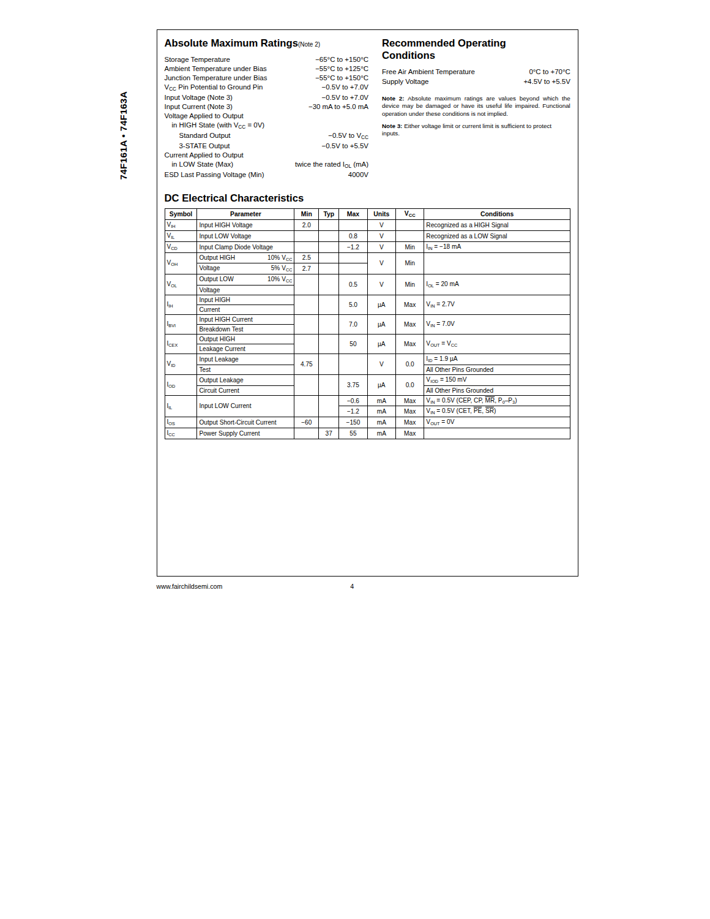74F161A • 74F163A
Absolute Maximum Ratings(Note 2)
| Storage Temperature | −65°C to +150°C |
| Ambient Temperature under Bias | −55°C to +125°C |
| Junction Temperature under Bias | −55°C to +150°C |
| V CC Pin Potential to Ground Pin | −0.5V to +7.0V |
| Input Voltage (Note 3) | −0.5V to +7.0V |
| Input Current (Note 3) | −30 mA to +5.0 mA |
| Voltage Applied to Output | |
| in HIGH State (with V CC = 0V) | |
| Standard Output | −0.5V to V CC |
| 3-STATE Output | −0.5V to +5.5V |
| Current Applied to Output | |
| in LOW State (Max) | twice the rated I OL (mA) |
| ESD Last Passing Voltage (Min) | 4000V |
Recommended Operating
Conditions
| Free Air Ambient Temperature | 0°C to +70°C |
| Supply Voltage | +4.5V to +5.5V |
Note 2: Absolute maximum ratings are values beyond which the device may be damaged or have its useful life impaired. Functional operation under these conditions is not implied.
Note 3: Either voltage limit or current limit is sufficient to protect inputs.
DC Electrical Characteristics
| Symbol | Parameter | Min | Typ | Max | Units | V CC | Conditions |
| --- | --- | --- | --- | --- | --- | --- | --- |
| V IH | Input HIGH Voltage | 2.0 | | | V | | Recognized as a HIGH Signal |
| V IL | Input LOW Voltage | | | 0.8 | V | | Recognized as a LOW Signal |
| V CD | Input Clamp Diode Voltage | | | −1.2 | V | Min | I IN = −18 mA |
| V OH | Output HIGH 10% V CC | 2.5 | | | V | Min | |
| Voltage 5% V CC | 2.7 | | |
| V OL | Output LOW 10% V CC | | | 0.5 | V | Min | I OL = 20 mA |
| Voltage |
| I IH | Input HIGH | | | 5.0 | µA | Max | V IN = 2.7V |
| Current |
| I BVI | Input HIGH Current | | | 7.0 | µA | Max | V IN = 7.0V |
| Breakdown Test |
| I CEX | Output HIGH | | | 50 | µA | Max | V OUT = V CC |
| Leakage Current |
| V ID | Input Leakage | 4.75 | | | V | 0.0 | I ID = 1.9 µA |
| Test | All Other Pins Grounded |
| I OD | Output Leakage | | | 3.75 | µA | 0.0 | V IOD = 150 mV |
| Circuit Current | All Other Pins Grounded |
| I IL | Input LOW Current | | | −0.6 | mA | Max | V IN = 0.5V (CEP, CP, MR , P 0 –P 3 ) |
| −1.2 | mA | Max | V IN = 0.5V (CET, PE , SR ) |
| I OS | Output Short-Circuit Current | −60 | | −150 | mA | Max | V OUT = 0V |
| I CC | Power Supply Current | | 37 | 55 | mA | Max | |
www.fairchildsemi.com
4